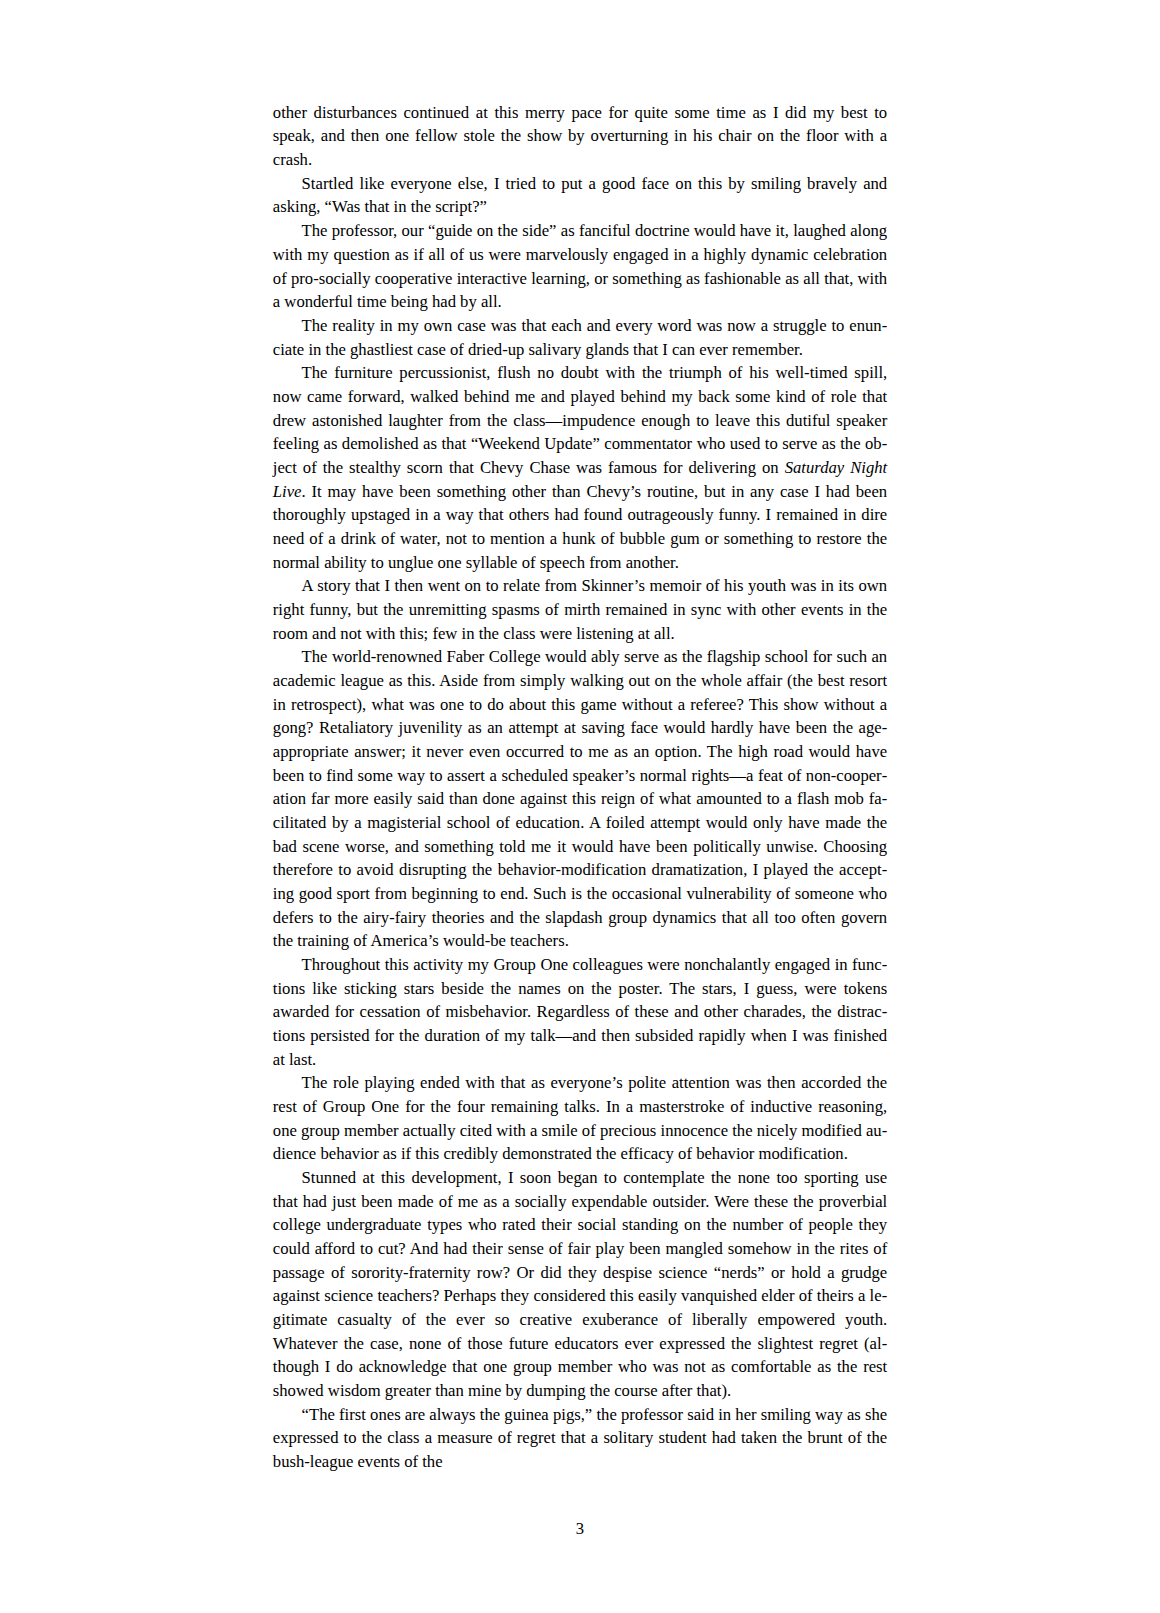other disturbances continued at this merry pace for quite some time as I did my best to speak, and then one fellow stole the show by overturning in his chair on the floor with a crash.
Startled like everyone else, I tried to put a good face on this by smiling bravely and asking, “Was that in the script?”
The professor, our “guide on the side” as fanciful doctrine would have it, laughed along with my question as if all of us were marvelously engaged in a highly dynamic celebration of pro-socially cooperative interactive learning, or something as fashionable as all that, with a wonderful time being had by all.
The reality in my own case was that each and every word was now a struggle to enunciate in the ghastliest case of dried-up salivary glands that I can ever remember.
The furniture percussionist, flush no doubt with the triumph of his well-timed spill, now came forward, walked behind me and played behind my back some kind of role that drew astonished laughter from the class—impudence enough to leave this dutiful speaker feeling as demolished as that “Weekend Update” commentator who used to serve as the object of the stealthy scorn that Chevy Chase was famous for delivering on Saturday Night Live. It may have been something other than Chevy’s routine, but in any case I had been thoroughly upstaged in a way that others had found outrageously funny. I remained in dire need of a drink of water, not to mention a hunk of bubble gum or something to restore the normal ability to unglue one syllable of speech from another.
A story that I then went on to relate from Skinner’s memoir of his youth was in its own right funny, but the unremitting spasms of mirth remained in sync with other events in the room and not with this; few in the class were listening at all.
The world-renowned Faber College would ably serve as the flagship school for such an academic league as this. Aside from simply walking out on the whole affair (the best resort in retrospect), what was one to do about this game without a referee? This show without a gong? Retaliatory juvenility as an attempt at saving face would hardly have been the age-appropriate answer; it never even occurred to me as an option. The high road would have been to find some way to assert a scheduled speaker’s normal rights—a feat of non-cooperation far more easily said than done against this reign of what amounted to a flash mob facilitated by a magisterial school of education. A foiled attempt would only have made the bad scene worse, and something told me it would have been politically unwise. Choosing therefore to avoid disrupting the behavior-modification dramatization, I played the accepting good sport from beginning to end. Such is the occasional vulnerability of someone who defers to the airy-fairy theories and the slapdash group dynamics that all too often govern the training of America’s would-be teachers.
Throughout this activity my Group One colleagues were nonchalantly engaged in functions like sticking stars beside the names on the poster. The stars, I guess, were tokens awarded for cessation of misbehavior. Regardless of these and other charades, the distractions persisted for the duration of my talk—and then subsided rapidly when I was finished at last.
The role playing ended with that as everyone’s polite attention was then accorded the rest of Group One for the four remaining talks. In a masterstroke of inductive reasoning, one group member actually cited with a smile of precious innocence the nicely modified audience behavior as if this credibly demonstrated the efficacy of behavior modification.
Stunned at this development, I soon began to contemplate the none too sporting use that had just been made of me as a socially expendable outsider. Were these the proverbial college undergraduate types who rated their social standing on the number of people they could afford to cut? And had their sense of fair play been mangled somehow in the rites of passage of sorority-fraternity row? Or did they despise science “nerds” or hold a grudge against science teachers? Perhaps they considered this easily vanquished elder of theirs a legitimate casualty of the ever so creative exuberance of liberally empowered youth. Whatever the case, none of those future educators ever expressed the slightest regret (although I do acknowledge that one group member who was not as comfortable as the rest showed wisdom greater than mine by dumping the course after that).
“The first ones are always the guinea pigs,” the professor said in her smiling way as she expressed to the class a measure of regret that a solitary student had taken the brunt of the bush-league events of the
3